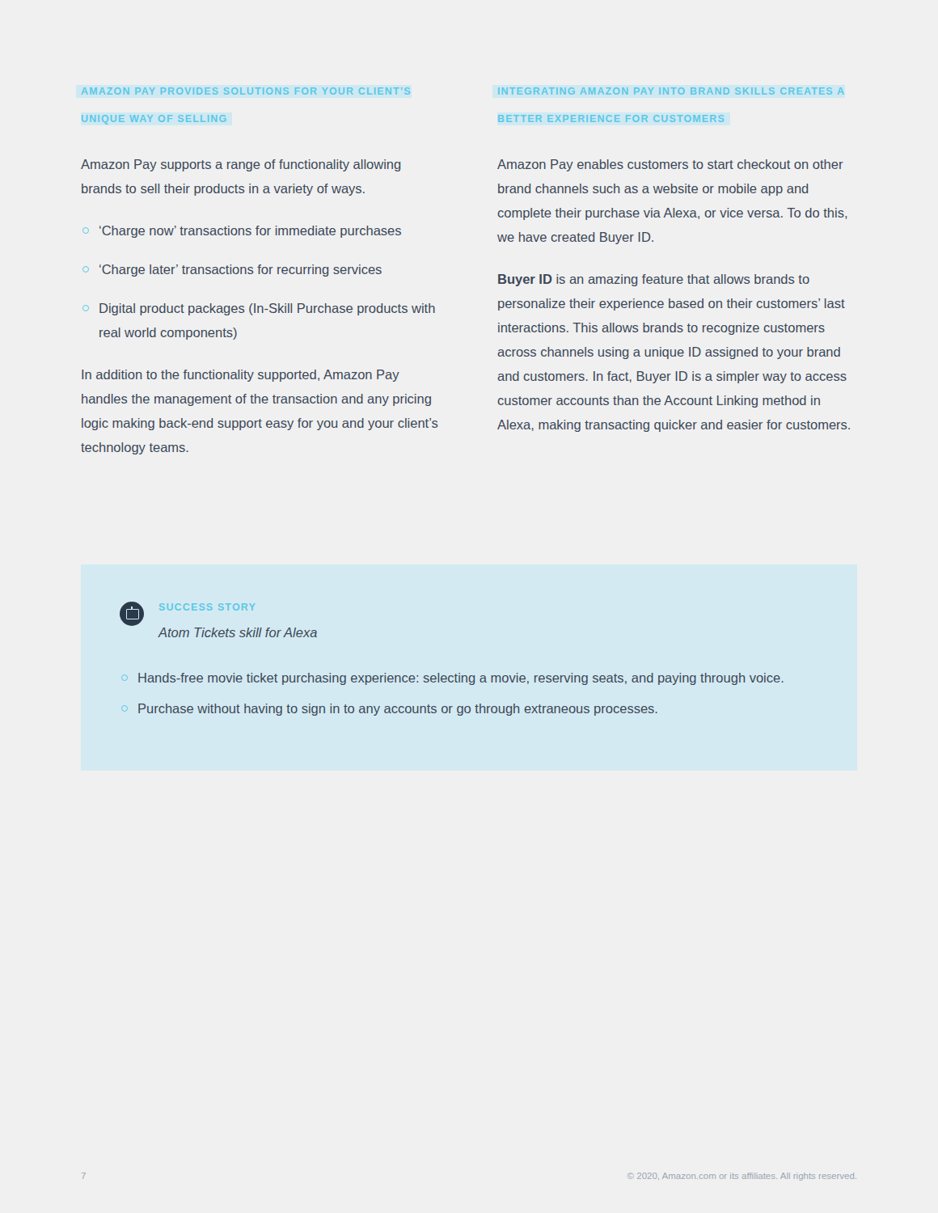Amazon Pay provides solutions for your client’s unique way of selling
Amazon Pay supports a range of functionality allowing brands to sell their products in a variety of ways.
‘Charge now’ transactions for immediate purchases
‘Charge later’ transactions for recurring services
Digital product packages (In-Skill Purchase products with real world components)
In addition to the functionality supported, Amazon Pay handles the management of the transaction and any pricing logic making back-end support easy for you and your client’s technology teams.
Integrating Amazon Pay into brand skills creates a better experience for customers
Amazon Pay enables customers to start checkout on other brand channels such as a website or mobile app and complete their purchase via Alexa, or vice versa. To do this, we have created Buyer ID.
Buyer ID is an amazing feature that allows brands to personalize their experience based on their customers’ last interactions. This allows brands to recognize customers across channels using a unique ID assigned to your brand and customers. In fact, Buyer ID is a simpler way to access customer accounts than the Account Linking method in Alexa, making transacting quicker and easier for customers.
Success Story
Atom Tickets skill for Alexa
Hands-free movie ticket purchasing experience: selecting a movie, reserving seats, and paying through voice.
Purchase without having to sign in to any accounts or go through extraneous processes.
7 © 2020, Amazon.com or its affiliates. All rights reserved.